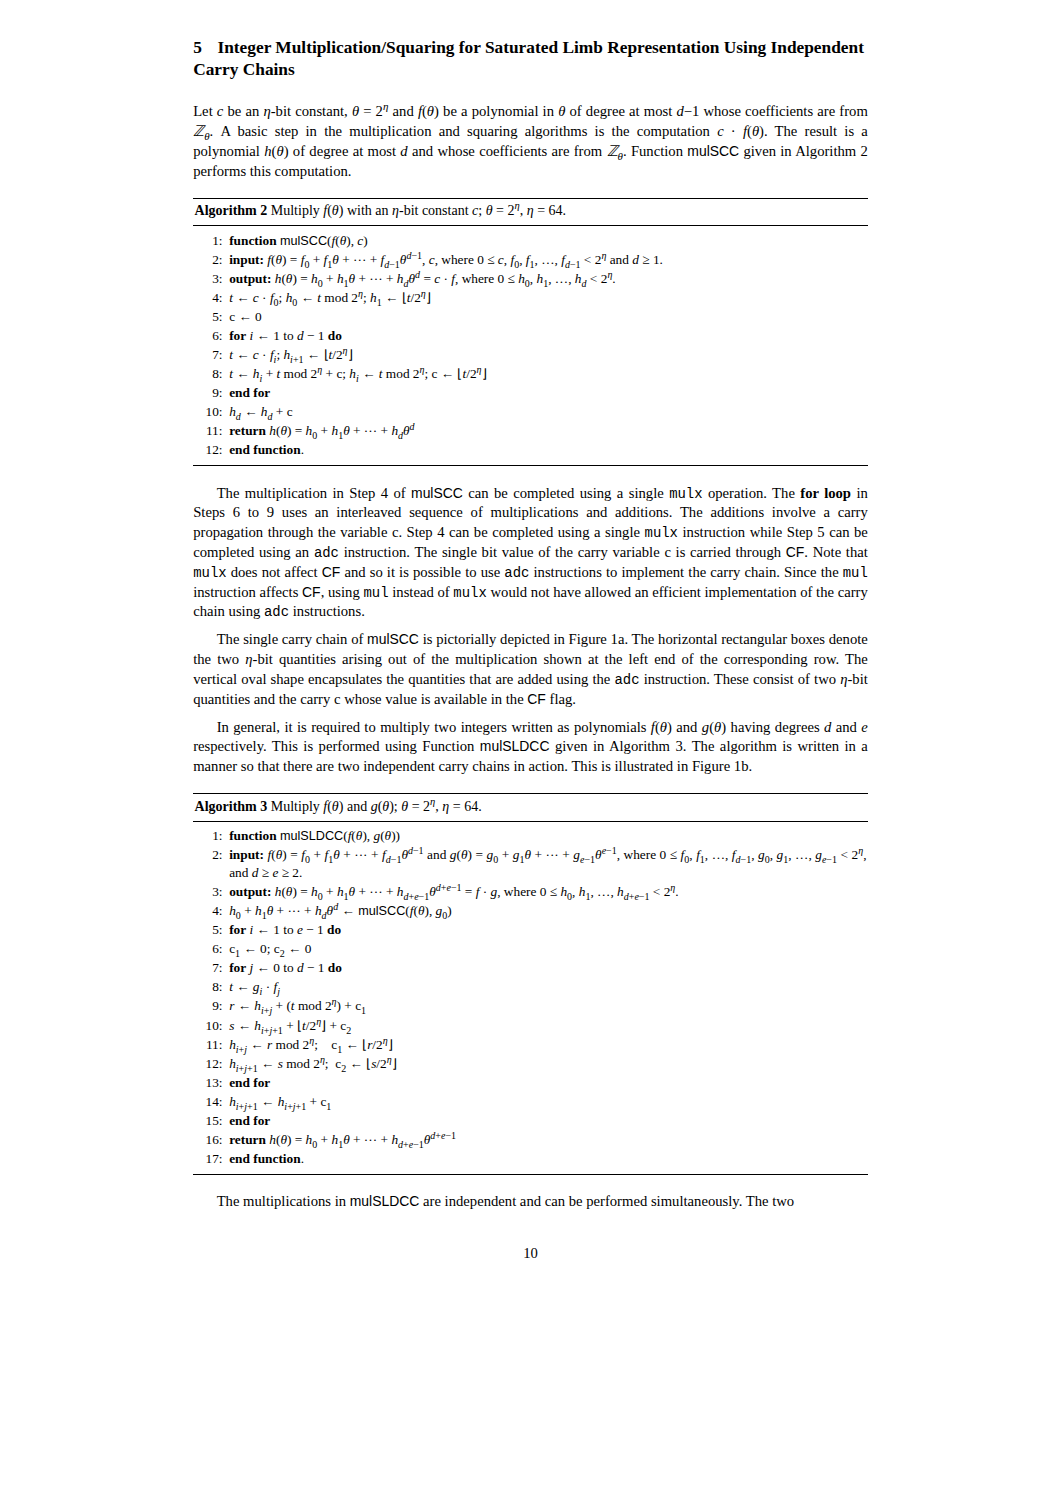5 Integer Multiplication/Squaring for Saturated Limb Representation Using Independent Carry Chains
Let c be an η-bit constant, θ = 2η and f(θ) be a polynomial in θ of degree at most d−1 whose coefficients are from ℤθ. A basic step in the multiplication and squaring algorithms is the computation c · f(θ). The result is a polynomial h(θ) of degree at most d and whose coefficients are from ℤθ. Function mulSCC given in Algorithm 2 performs this computation.
Algorithm 2 Multiply f(θ) with an η-bit constant c; θ = 2η, η = 64.
| 1: | function mulSCC ( f ( θ ), c ) |
| 2: | input: f ( θ ) = f 0 + f 1 θ + ··· + f d −1 θ d −1 , c , where 0 ≤ c , f 0 , f 1 , …, f d −1 < 2 η and d ≥ 1. |
| 3: | output: h ( θ ) = h 0 + h 1 θ + ··· + h d θ d = c · f , where 0 ≤ h 0 , h 1 , …, h d < 2 η . |
| 4: | t ← c · f 0 ; h 0 ← t mod 2 η ; h 1 ← ⌊ t /2 η ⌋ |
| 5: | c ← 0 |
| 6: | for i ← 1 to d − 1 do |
| 7: | t ← c · f i ; h i +1 ← ⌊ t /2 η ⌋ |
| 8: | t ← h i + t mod 2 η + c ; h i ← t mod 2 η ; c ← ⌊ t /2 η ⌋ |
| 9: | end for |
| 10: | h d ← h d + c |
| 11: | return h ( θ ) = h 0 + h 1 θ + ··· + h d θ d |
| 12: | end function . |
The multiplication in Step 4 of mulSCC can be completed using a single mulx operation. The for loop in Steps 6 to 9 uses an interleaved sequence of multiplications and additions. The additions involve a carry propagation through the variable c. Step 4 can be completed using a single mulx instruction while Step 5 can be completed using an adc instruction. The single bit value of the carry variable c is carried through CF. Note that mulx does not affect CF and so it is possible to use adc instructions to implement the carry chain. Since the mul instruction affects CF, using mul instead of mulx would not have allowed an efficient implementation of the carry chain using adc instructions.
The single carry chain of mulSCC is pictorially depicted in Figure 1a. The horizontal rectangular boxes denote the two η-bit quantities arising out of the multiplication shown at the left end of the corresponding row. The vertical oval shape encapsulates the quantities that are added using the adc instruction. These consist of two η-bit quantities and the carry c whose value is available in the CF flag.
In general, it is required to multiply two integers written as polynomials f(θ) and g(θ) having degrees d and e respectively. This is performed using Function mulSLDCC given in Algorithm 3. The algorithm is written in a manner so that there are two independent carry chains in action. This is illustrated in Figure 1b.
Algorithm 3 Multiply f(θ) and g(θ); θ = 2η, η = 64.
| 1: | function mulSLDCC ( f ( θ ), g ( θ )) |
| 2: | input: f ( θ ) = f 0 + f 1 θ + ··· + f d −1 θ d −1 and g ( θ ) = g 0 + g 1 θ + ··· + g e −1 θ e −1 , where 0 ≤ f 0 , f 1 , …, f d −1 , g 0 , g 1 , …, g e −1 < 2 η , and d ≥ e ≥ 2. |
| 3: | output: h ( θ ) = h 0 + h 1 θ + ··· + h d + e −1 θ d + e −1 = f · g , where 0 ≤ h 0 , h 1 , …, h d + e −1 < 2 η . |
| 4: | h 0 + h 1 θ + ··· + h d θ d ← mulSCC ( f ( θ ), g 0 ) |
| 5: | for i ← 1 to e − 1 do |
| 6: | c 1 ← 0; c 2 ← 0 |
| 7: | for j ← 0 to d − 1 do |
| 8: | t ← g i · f j |
| 9: | r ← h i + j + ( t mod 2 η ) + c 1 |
| 10: | s ← h i + j +1 + ⌊ t /2 η ⌋ + c 2 |
| 11: | h i + j ← r mod 2 η ; c 1 ← ⌊ r /2 η ⌋ |
| 12: | h i + j +1 ← s mod 2 η ; c 2 ← ⌊ s /2 η ⌋ |
| 13: | end for |
| 14: | h i + j +1 ← h i + j +1 + c 1 |
| 15: | end for |
| 16: | return h ( θ ) = h 0 + h 1 θ + ··· + h d + e −1 θ d + e −1 |
| 17: | end function . |
The multiplications in mulSLDCC are independent and can be performed simultaneously. The two
10